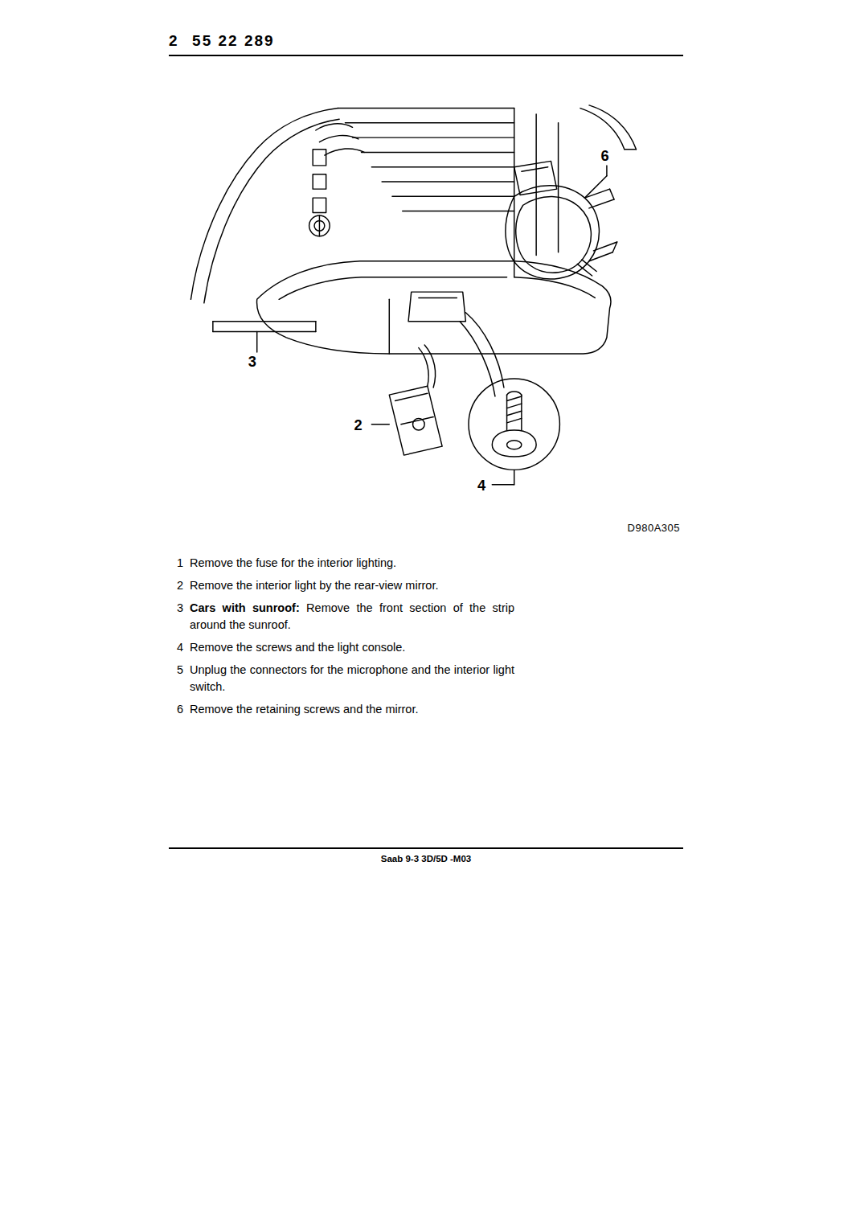2 55 22 289
Interior rear-view mirror and light console removal Line drawing of the upper windscreen area of a Saab 9-3 showing the headlining pulled back, the light console, interior light, sunroof strip, retaining screw detail and the rear-view mirror. 3 2 4 6
D980A305
1 Remove the fuse for the interior lighting.
2 Remove the interior light by the rear-view mirror.
3 Cars with sunroof: Remove the front section of the strip around the sunroof.
4 Remove the screws and the light console.
5 Unplug the connectors for the microphone and the interior light switch.
6 Remove the retaining screws and the mirror.
Saab 9-3 3D/5D -M03